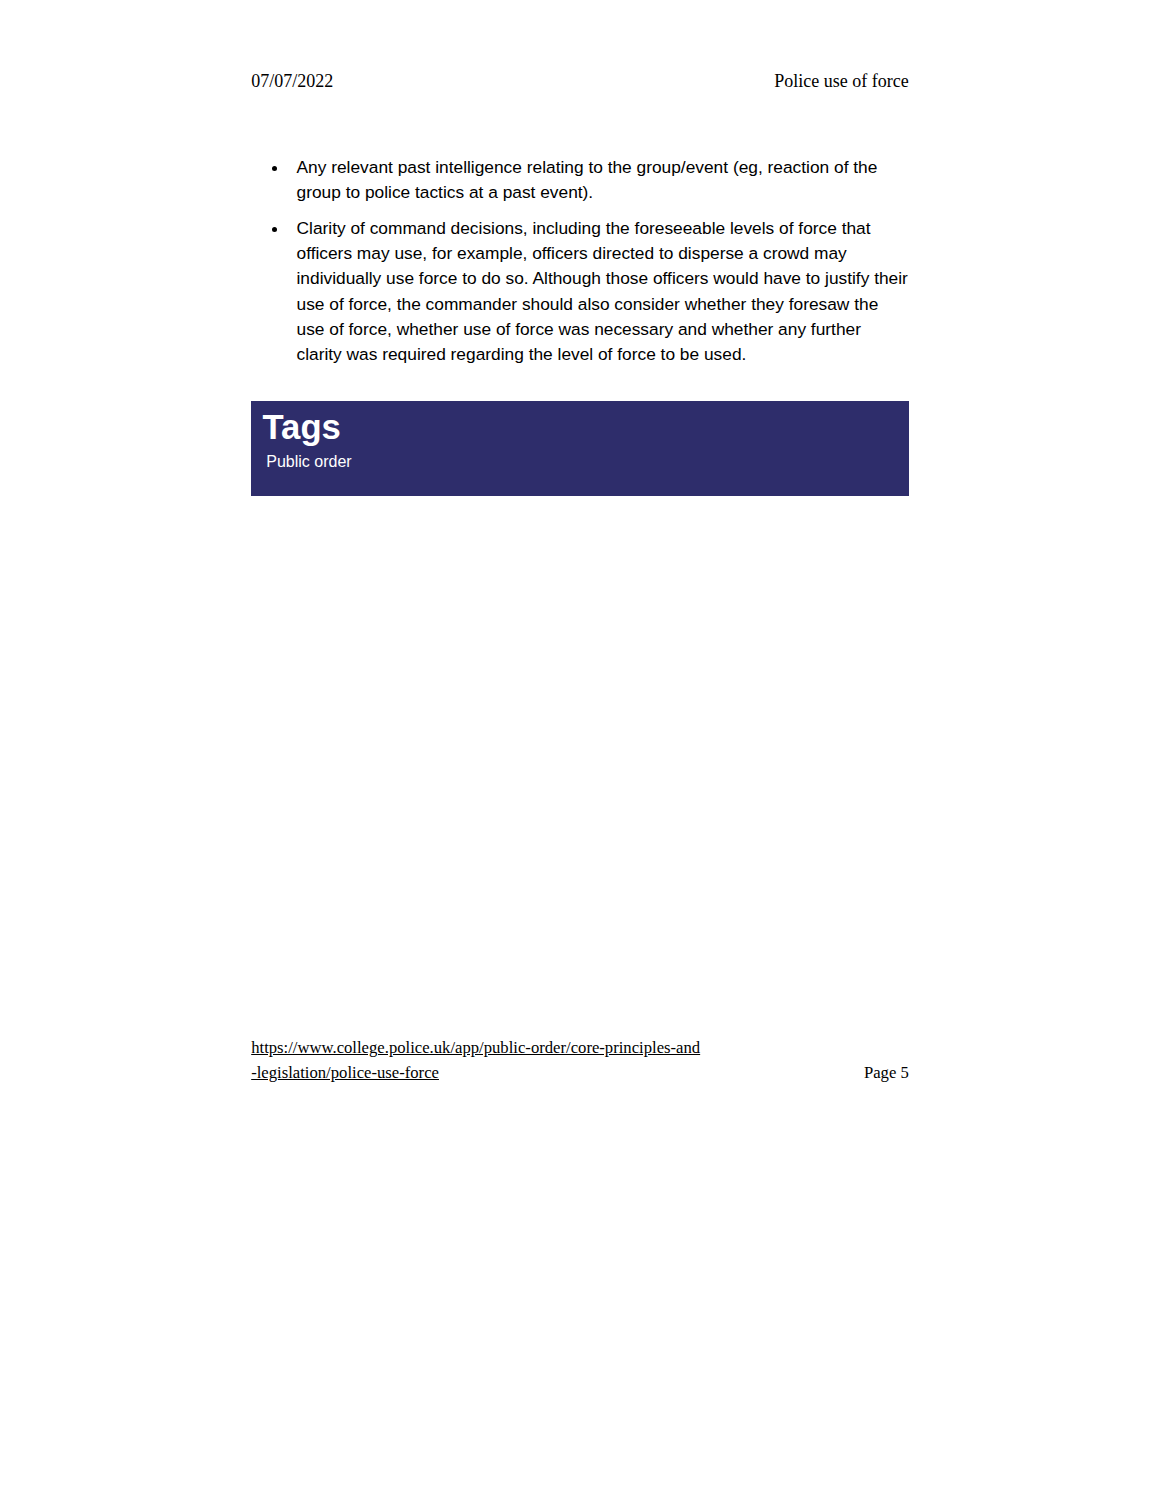07/07/2022 Police use of force
Any relevant past intelligence relating to the group/event (eg, reaction of the group to police tactics at a past event).
Clarity of command decisions, including the foreseeable levels of force that officers may use, for example, officers directed to disperse a crowd may individually use force to do so. Although those officers would have to justify their use of force, the commander should also consider whether they foresaw the use of force, whether use of force was necessary and whether any further clarity was required regarding the level of force to be used.
Tags
Public order
https://www.college.police.uk/app/public-order/core-principles-and-legislation/police-use-force Page 5